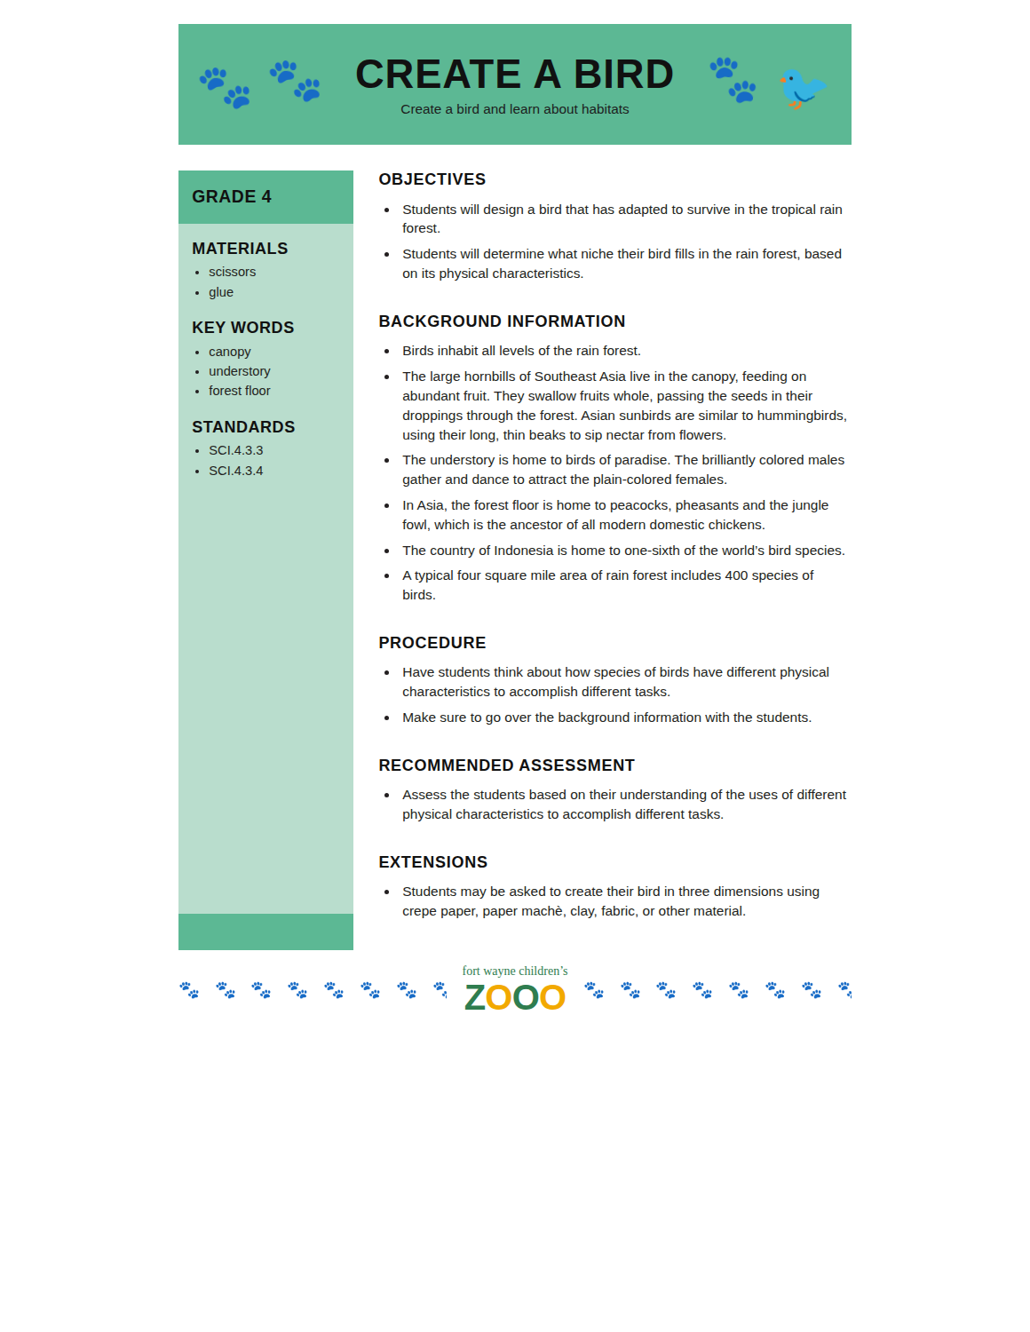🐾 🐾
Create a Bird
Create a bird and learn about habitats
🐾 🐦
Grade 4
Materials
scissors
glue
Key Words
canopy
understory
forest floor
Standards
SCI.4.3.3
SCI.4.3.4
Objectives
Students will design a bird that has adapted to survive in the tropical rain forest.
Students will determine what niche their bird fills in the rain forest, based on its physical characteristics.
Background Information
Birds inhabit all levels of the rain forest.
The large hornbills of Southeast Asia live in the canopy, feeding on abundant fruit. They swallow fruits whole, passing the seeds in their droppings through the forest. Asian sunbirds are similar to hummingbirds, using their long, thin beaks to sip nectar from flowers.
The understory is home to birds of paradise. The brilliantly colored males gather and dance to attract the plain-colored females.
In Asia, the forest floor is home to peacocks, pheasants and the jungle fowl, which is the ancestor of all modern domestic chickens.
The country of Indonesia is home to one-sixth of the world’s bird species.
A typical four square mile area of rain forest includes 400 species of birds.
Procedure
Have students think about how species of birds have different physical characteristics to accomplish different tasks.
Make sure to go over the background information with the students.
Recommended Assessment
Assess the students based on their understanding of the uses of different physical characteristics to accomplish different tasks.
Extensions
Students may be asked to create their bird in three dimensions using crepe paper, paper machè, clay, fabric, or other material.
🐾 🐾 🐾 🐾 🐾 🐾 🐾 🐾
fort wayne children’s
ZOOO
🐾 🐾 🐾 🐾 🐾 🐾 🐾 🐾